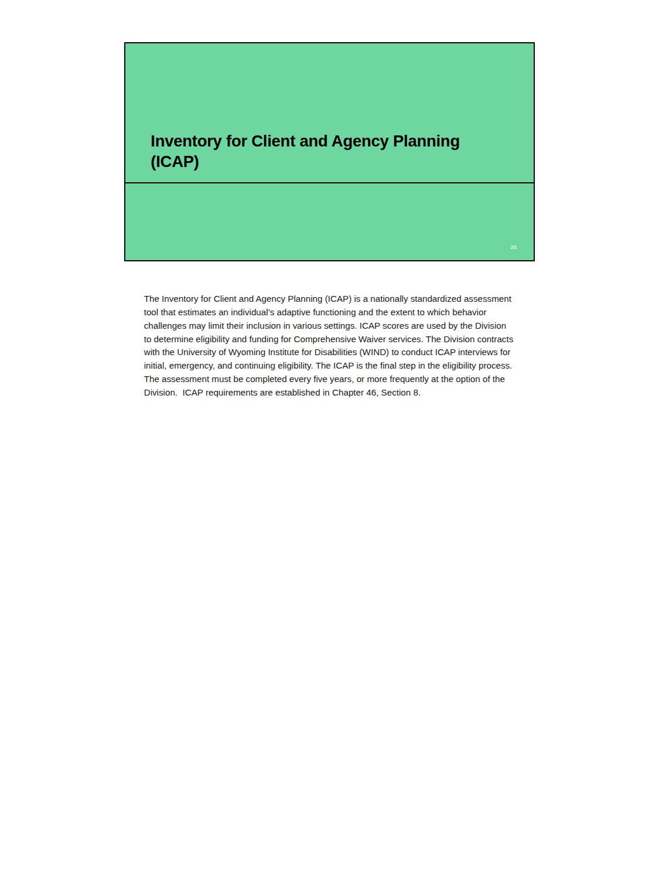Inventory for Client and Agency Planning (ICAP)
26
The Inventory for Client and Agency Planning (ICAP) is a nationally standardized assessment tool that estimates an individual’s adaptive functioning and the extent to which behavior challenges may limit their inclusion in various settings. ICAP scores are used by the Division to determine eligibility and funding for Comprehensive Waiver services. The Division contracts with the University of Wyoming Institute for Disabilities (WIND) to conduct ICAP interviews for initial, emergency, and continuing eligibility. The ICAP is the final step in the eligibility process. The assessment must be completed every five years, or more frequently at the option of the Division. ICAP requirements are established in Chapter 46, Section 8.